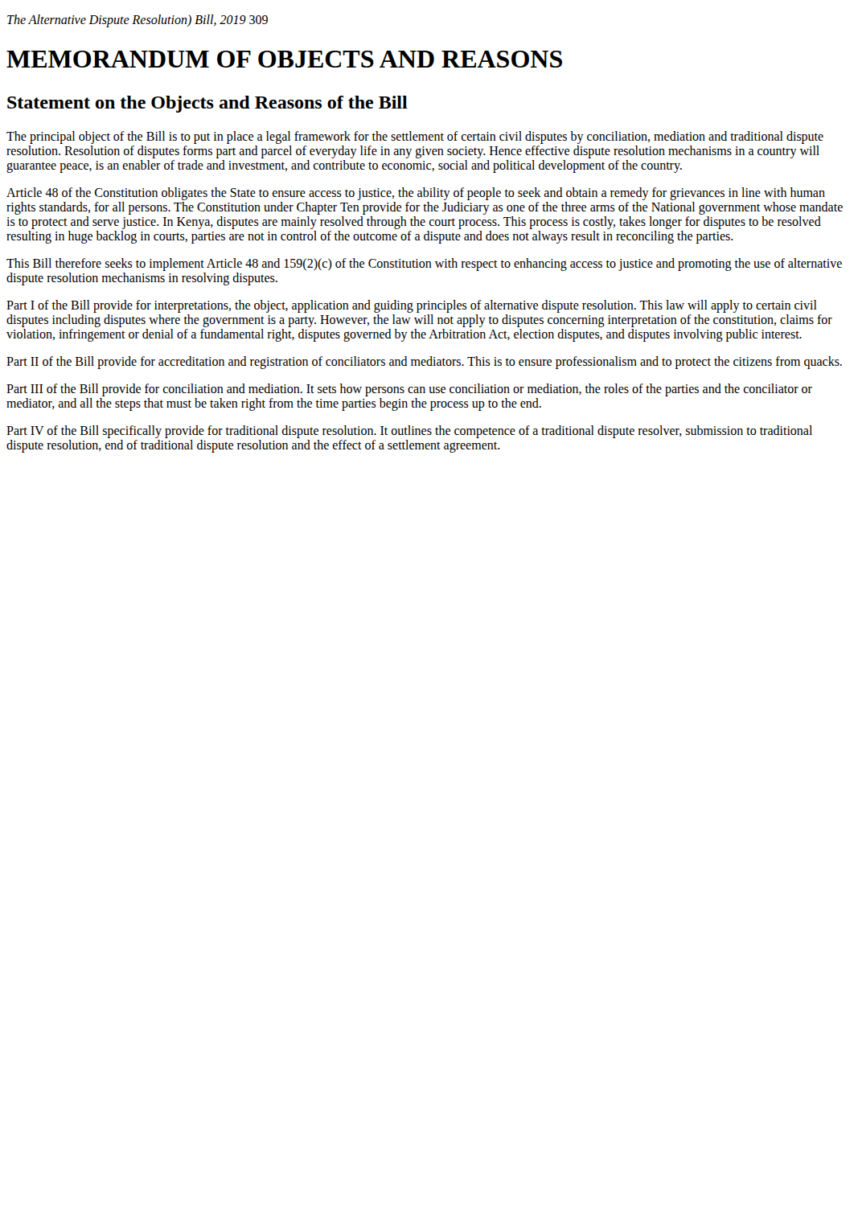The Alternative Dispute Resolution) Bill, 2019 309
MEMORANDUM OF OBJECTS AND REASONS
Statement on the Objects and Reasons of the Bill
The principal object of the Bill is to put in place a legal framework for the settlement of certain civil disputes by conciliation, mediation and traditional dispute resolution. Resolution of disputes forms part and parcel of everyday life in any given society. Hence effective dispute resolution mechanisms in a country will guarantee peace, is an enabler of trade and investment, and contribute to economic, social and political development of the country.
Article 48 of the Constitution obligates the State to ensure access to justice, the ability of people to seek and obtain a remedy for grievances in line with human rights standards, for all persons. The Constitution under Chapter Ten provide for the Judiciary as one of the three arms of the National government whose mandate is to protect and serve justice. In Kenya, disputes are mainly resolved through the court process. This process is costly, takes longer for disputes to be resolved resulting in huge backlog in courts, parties are not in control of the outcome of a dispute and does not always result in reconciling the parties.
This Bill therefore seeks to implement Article 48 and 159(2)(c) of the Constitution with respect to enhancing access to justice and promoting the use of alternative dispute resolution mechanisms in resolving disputes.
Part I of the Bill provide for interpretations, the object, application and guiding principles of alternative dispute resolution. This law will apply to certain civil disputes including disputes where the government is a party. However, the law will not apply to disputes concerning interpretation of the constitution, claims for violation, infringement or denial of a fundamental right, disputes governed by the Arbitration Act, election disputes, and disputes involving public interest.
Part II of the Bill provide for accreditation and registration of conciliators and mediators. This is to ensure professionalism and to protect the citizens from quacks.
Part III of the Bill provide for conciliation and mediation. It sets how persons can use conciliation or mediation, the roles of the parties and the conciliator or mediator, and all the steps that must be taken right from the time parties begin the process up to the end.
Part IV of the Bill specifically provide for traditional dispute resolution. It outlines the competence of a traditional dispute resolver, submission to traditional dispute resolution, end of traditional dispute resolution and the effect of a settlement agreement.